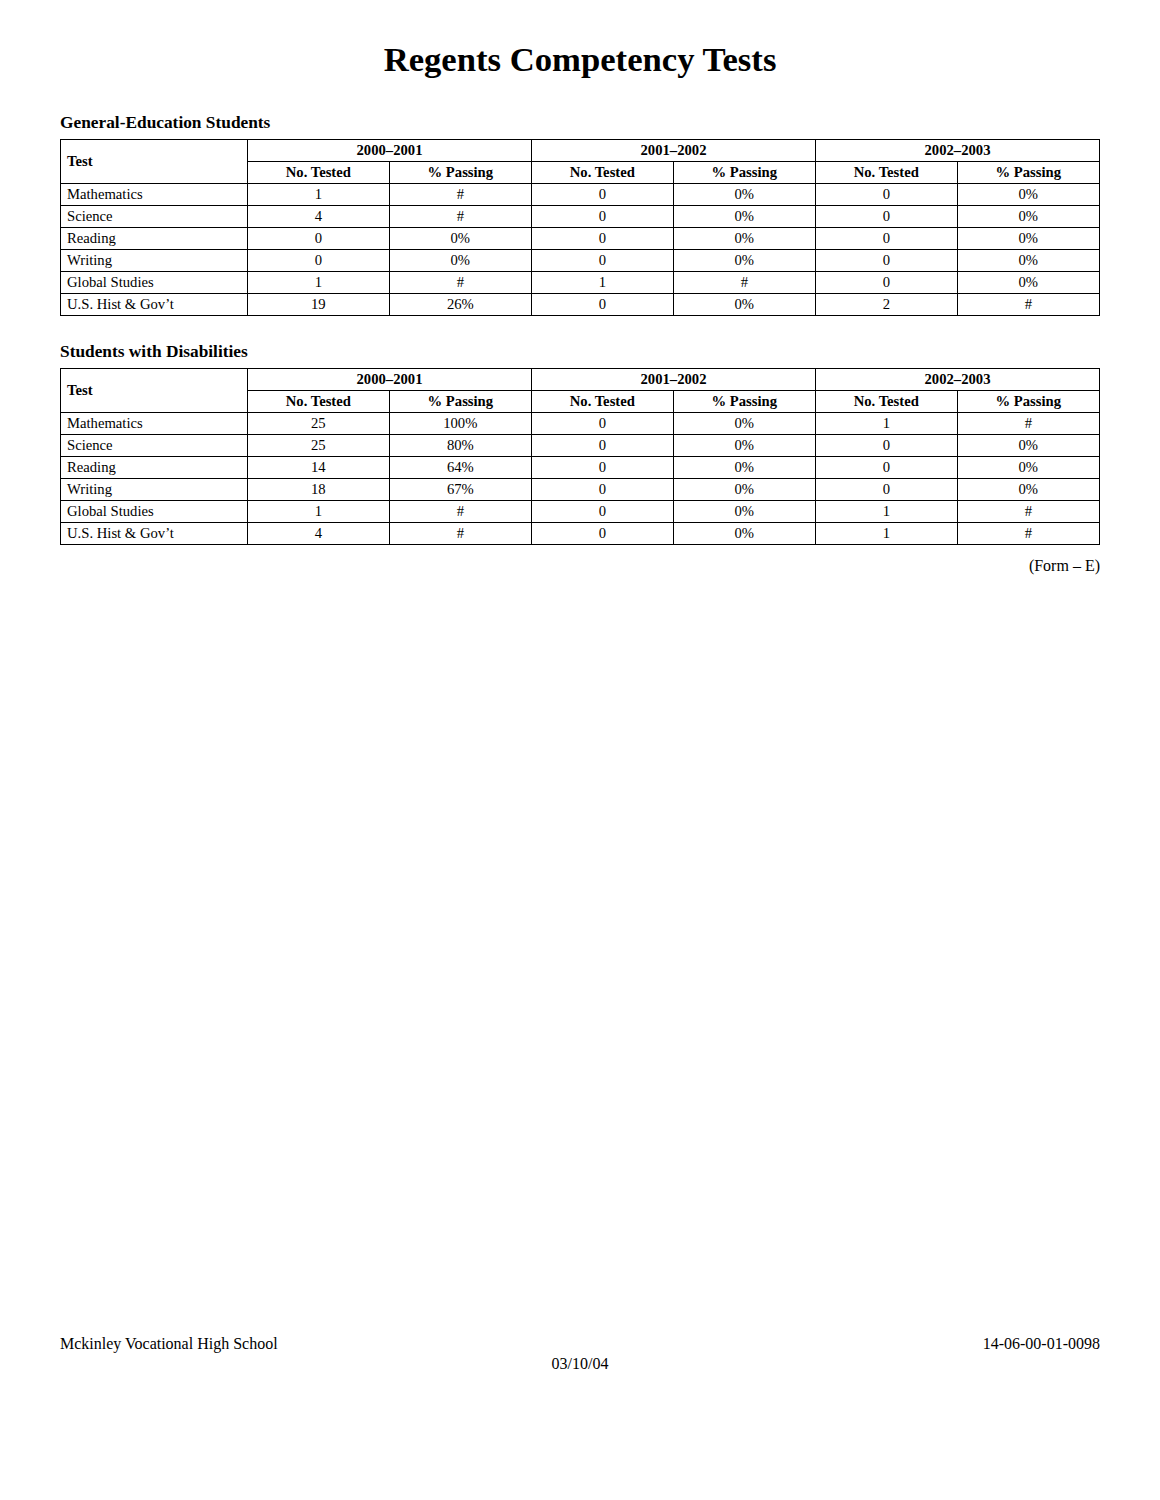Regents Competency Tests
General-Education Students
| Test | 2000–2001 | 2001–2002 | 2002–2003 |
| --- | --- | --- | --- |
| No. Tested | % Passing | No. Tested | % Passing | No. Tested | % Passing |
| Mathematics | 1 | # | 0 | 0% | 0 | 0% |
| Science | 4 | # | 0 | 0% | 0 | 0% |
| Reading | 0 | 0% | 0 | 0% | 0 | 0% |
| Writing | 0 | 0% | 0 | 0% | 0 | 0% |
| Global Studies | 1 | # | 1 | # | 0 | 0% |
| U.S. Hist & Gov’t | 19 | 26% | 0 | 0% | 2 | # |
Students with Disabilities
| Test | 2000–2001 | 2001–2002 | 2002–2003 |
| --- | --- | --- | --- |
| No. Tested | % Passing | No. Tested | % Passing | No. Tested | % Passing |
| Mathematics | 25 | 100% | 0 | 0% | 1 | # |
| Science | 25 | 80% | 0 | 0% | 0 | 0% |
| Reading | 14 | 64% | 0 | 0% | 0 | 0% |
| Writing | 18 | 67% | 0 | 0% | 0 | 0% |
| Global Studies | 1 | # | 0 | 0% | 1 | # |
| U.S. Hist & Gov’t | 4 | # | 0 | 0% | 1 | # |
(Form – E)
Mckinley Vocational High School 14-06-00-01-0098
03/10/04